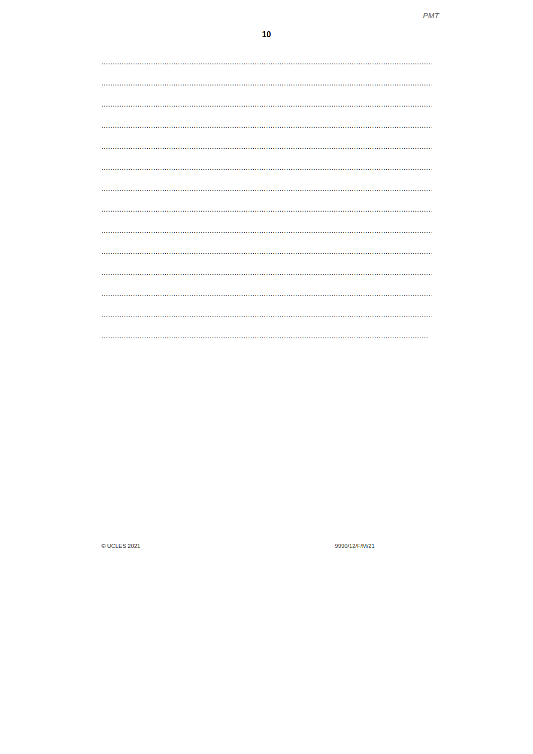PMT
10
...........................................................................................................................................................
...........................................................................................................................................................
...........................................................................................................................................................
...........................................................................................................................................................
...........................................................................................................................................................
...........................................................................................................................................................
...........................................................................................................................................................
...........................................................................................................................................................
...........................................................................................................................................................
...........................................................................................................................................................
...........................................................................................................................................................
...........................................................................................................................................................
...........................................................................................................................................................
................................................................................................................................................. [10]
© UCLES 2021
9990/12/F/M/21